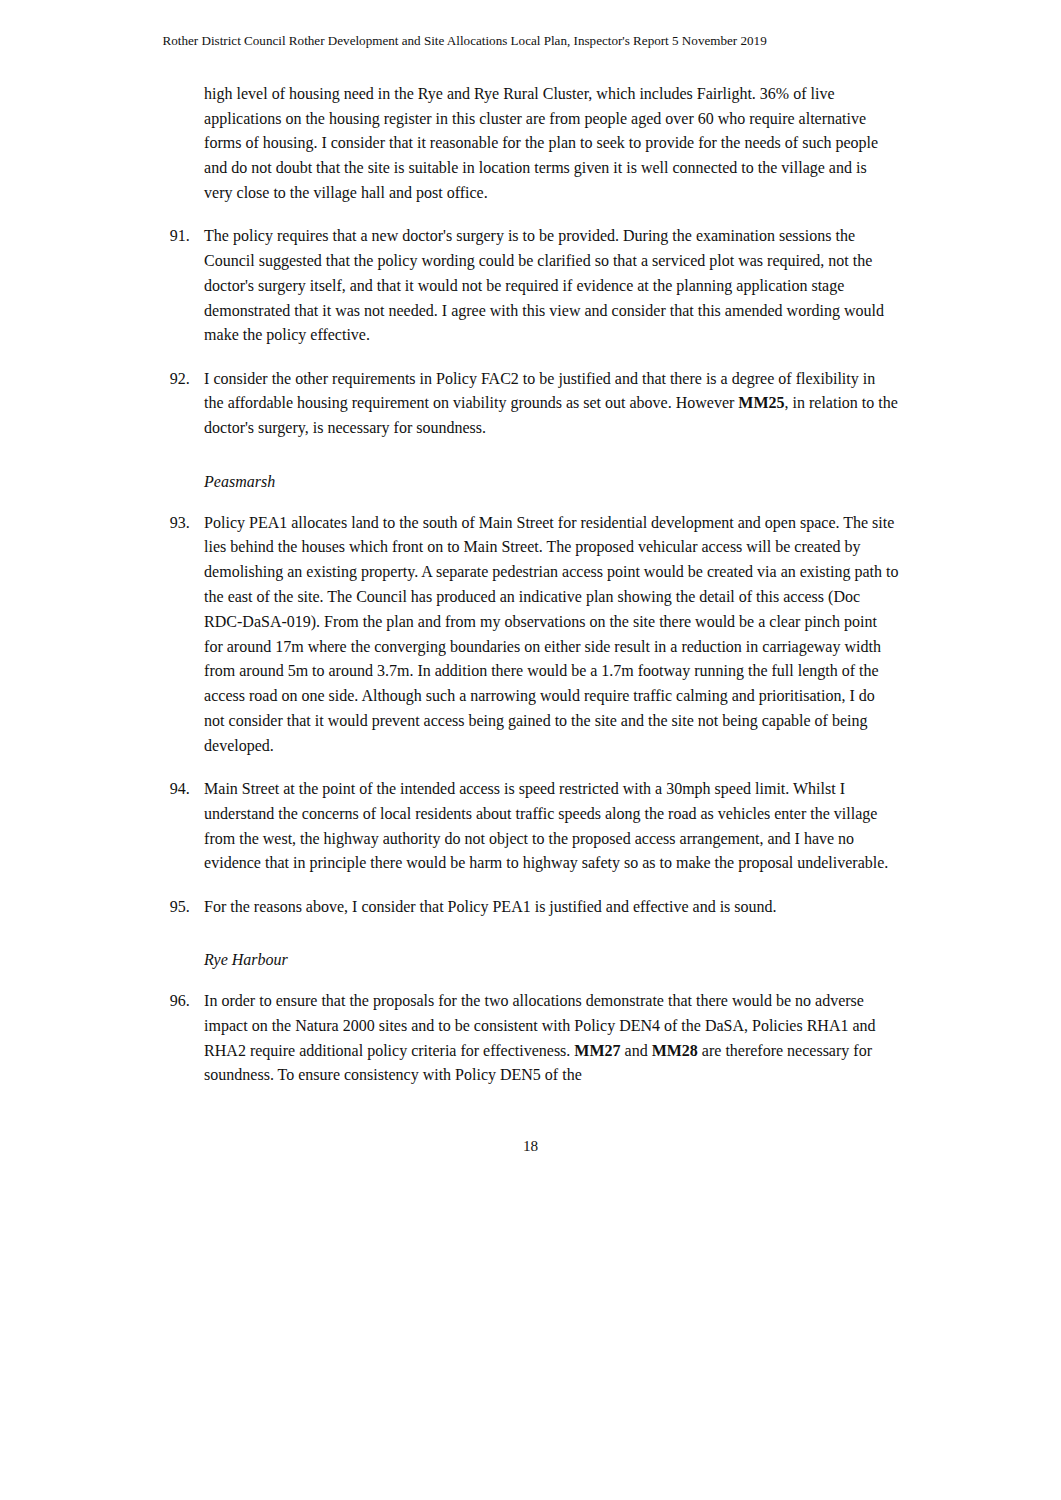Rother District Council Rother Development and Site Allocations Local Plan, Inspector's Report 5 November 2019
high level of housing need in the Rye and Rye Rural Cluster, which includes Fairlight. 36% of live applications on the housing register in this cluster are from people aged over 60 who require alternative forms of housing. I consider that it reasonable for the plan to seek to provide for the needs of such people and do not doubt that the site is suitable in location terms given it is well connected to the village and is very close to the village hall and post office.
91. The policy requires that a new doctor's surgery is to be provided. During the examination sessions the Council suggested that the policy wording could be clarified so that a serviced plot was required, not the doctor's surgery itself, and that it would not be required if evidence at the planning application stage demonstrated that it was not needed. I agree with this view and consider that this amended wording would make the policy effective.
92. I consider the other requirements in Policy FAC2 to be justified and that there is a degree of flexibility in the affordable housing requirement on viability grounds as set out above. However MM25, in relation to the doctor's surgery, is necessary for soundness.
Peasmarsh
93. Policy PEA1 allocates land to the south of Main Street for residential development and open space. The site lies behind the houses which front on to Main Street. The proposed vehicular access will be created by demolishing an existing property. A separate pedestrian access point would be created via an existing path to the east of the site. The Council has produced an indicative plan showing the detail of this access (Doc RDC-DaSA-019). From the plan and from my observations on the site there would be a clear pinch point for around 17m where the converging boundaries on either side result in a reduction in carriageway width from around 5m to around 3.7m. In addition there would be a 1.7m footway running the full length of the access road on one side. Although such a narrowing would require traffic calming and prioritisation, I do not consider that it would prevent access being gained to the site and the site not being capable of being developed.
94. Main Street at the point of the intended access is speed restricted with a 30mph speed limit. Whilst I understand the concerns of local residents about traffic speeds along the road as vehicles enter the village from the west, the highway authority do not object to the proposed access arrangement, and I have no evidence that in principle there would be harm to highway safety so as to make the proposal undeliverable.
95. For the reasons above, I consider that Policy PEA1 is justified and effective and is sound.
Rye Harbour
96. In order to ensure that the proposals for the two allocations demonstrate that there would be no adverse impact on the Natura 2000 sites and to be consistent with Policy DEN4 of the DaSA, Policies RHA1 and RHA2 require additional policy criteria for effectiveness. MM27 and MM28 are therefore necessary for soundness. To ensure consistency with Policy DEN5 of the
18